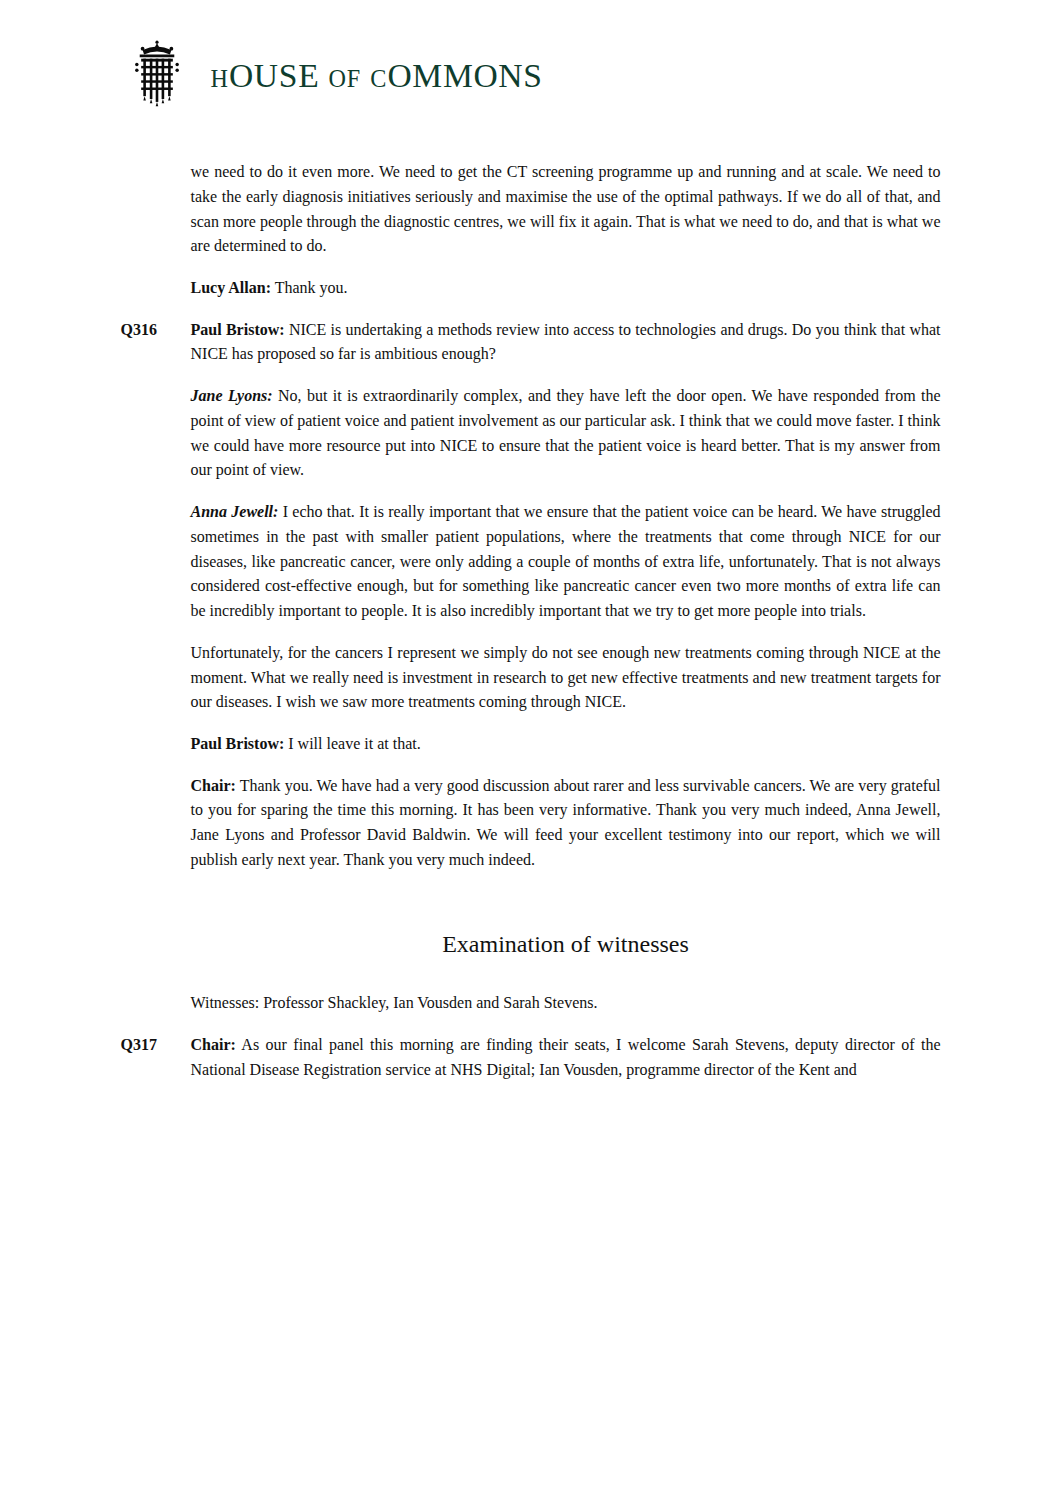HOUSE OF COMMONS
we need to do it even more. We need to get the CT screening programme up and running and at scale. We need to take the early diagnosis initiatives seriously and maximise the use of the optimal pathways. If we do all of that, and scan more people through the diagnostic centres, we will fix it again. That is what we need to do, and that is what we are determined to do.
Lucy Allan: Thank you.
Q316
Paul Bristow: NICE is undertaking a methods review into access to technologies and drugs. Do you think that what NICE has proposed so far is ambitious enough?
Jane Lyons: No, but it is extraordinarily complex, and they have left the door open. We have responded from the point of view of patient voice and patient involvement as our particular ask. I think that we could move faster. I think we could have more resource put into NICE to ensure that the patient voice is heard better. That is my answer from our point of view.
Anna Jewell: I echo that. It is really important that we ensure that the patient voice can be heard. We have struggled sometimes in the past with smaller patient populations, where the treatments that come through NICE for our diseases, like pancreatic cancer, were only adding a couple of months of extra life, unfortunately. That is not always considered cost-effective enough, but for something like pancreatic cancer even two more months of extra life can be incredibly important to people. It is also incredibly important that we try to get more people into trials.
Unfortunately, for the cancers I represent we simply do not see enough new treatments coming through NICE at the moment. What we really need is investment in research to get new effective treatments and new treatment targets for our diseases. I wish we saw more treatments coming through NICE.
Paul Bristow: I will leave it at that.
Chair: Thank you. We have had a very good discussion about rarer and less survivable cancers. We are very grateful to you for sparing the time this morning. It has been very informative. Thank you very much indeed, Anna Jewell, Jane Lyons and Professor David Baldwin. We will feed your excellent testimony into our report, which we will publish early next year. Thank you very much indeed.
Examination of witnesses
Witnesses: Professor Shackley, Ian Vousden and Sarah Stevens.
Q317
Chair: As our final panel this morning are finding their seats, I welcome Sarah Stevens, deputy director of the National Disease Registration service at NHS Digital; Ian Vousden, programme director of the Kent and